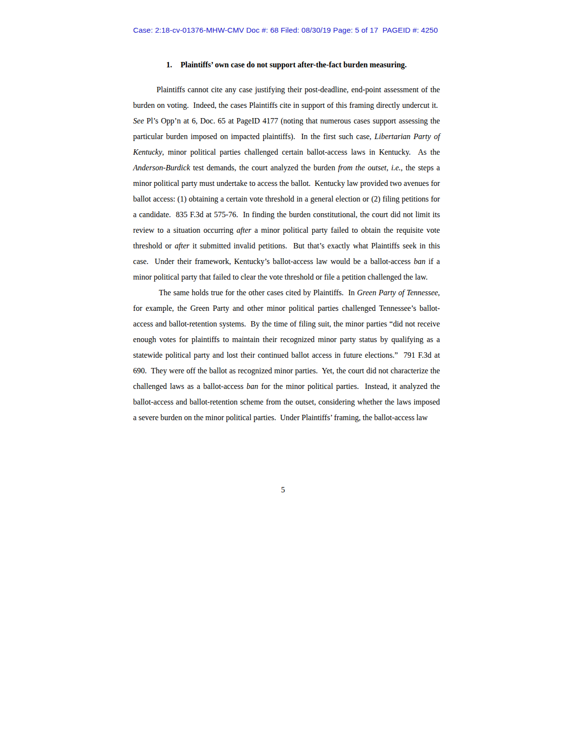Case: 2:18-cv-01376-MHW-CMV Doc #: 68 Filed: 08/30/19 Page: 5 of 17 PAGEID #: 4250
1. Plaintiffs’ own case do not support after-the-fact burden measuring.
Plaintiffs cannot cite any case justifying their post-deadline, end-point assessment of the burden on voting. Indeed, the cases Plaintiffs cite in support of this framing directly undercut it. See Pl’s Opp’n at 6, Doc. 65 at PageID 4177 (noting that numerous cases support assessing the particular burden imposed on impacted plaintiffs). In the first such case, Libertarian Party of Kentucky, minor political parties challenged certain ballot-access laws in Kentucky. As the Anderson-Burdick test demands, the court analyzed the burden from the outset, i.e., the steps a minor political party must undertake to access the ballot. Kentucky law provided two avenues for ballot access: (1) obtaining a certain vote threshold in a general election or (2) filing petitions for a candidate. 835 F.3d at 575-76. In finding the burden constitutional, the court did not limit its review to a situation occurring after a minor political party failed to obtain the requisite vote threshold or after it submitted invalid petitions. But that’s exactly what Plaintiffs seek in this case. Under their framework, Kentucky’s ballot-access law would be a ballot-access ban if a minor political party that failed to clear the vote threshold or file a petition challenged the law.
The same holds true for the other cases cited by Plaintiffs. In Green Party of Tennessee, for example, the Green Party and other minor political parties challenged Tennessee’s ballot-access and ballot-retention systems. By the time of filing suit, the minor parties “did not receive enough votes for plaintiffs to maintain their recognized minor party status by qualifying as a statewide political party and lost their continued ballot access in future elections.” 791 F.3d at 690. They were off the ballot as recognized minor parties. Yet, the court did not characterize the challenged laws as a ballot-access ban for the minor political parties. Instead, it analyzed the ballot-access and ballot-retention scheme from the outset, considering whether the laws imposed a severe burden on the minor political parties. Under Plaintiffs’ framing, the ballot-access law
5